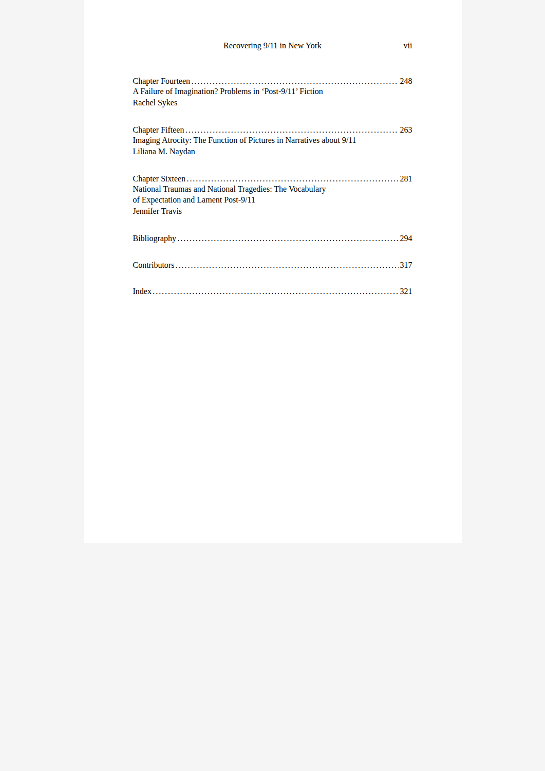Recovering 9/11 in New York vii
Chapter Fourteen ................................................................................. 248
A Failure of Imagination? Problems in ‘Post-9/11’ Fiction
Rachel Sykes
Chapter Fifteen .................................................................................... 263
Imaging Atrocity: The Function of Pictures in Narratives about 9/11
Liliana M. Naydan
Chapter Sixteen ................................................................................... 281
National Traumas and National Tragedies: The Vocabulary
of Expectation and Lament Post-9/11
Jennifer Travis
Bibliography ......................................................................................... 294
Contributors .......................................................................................... 317
Index ................................................................................................... 321